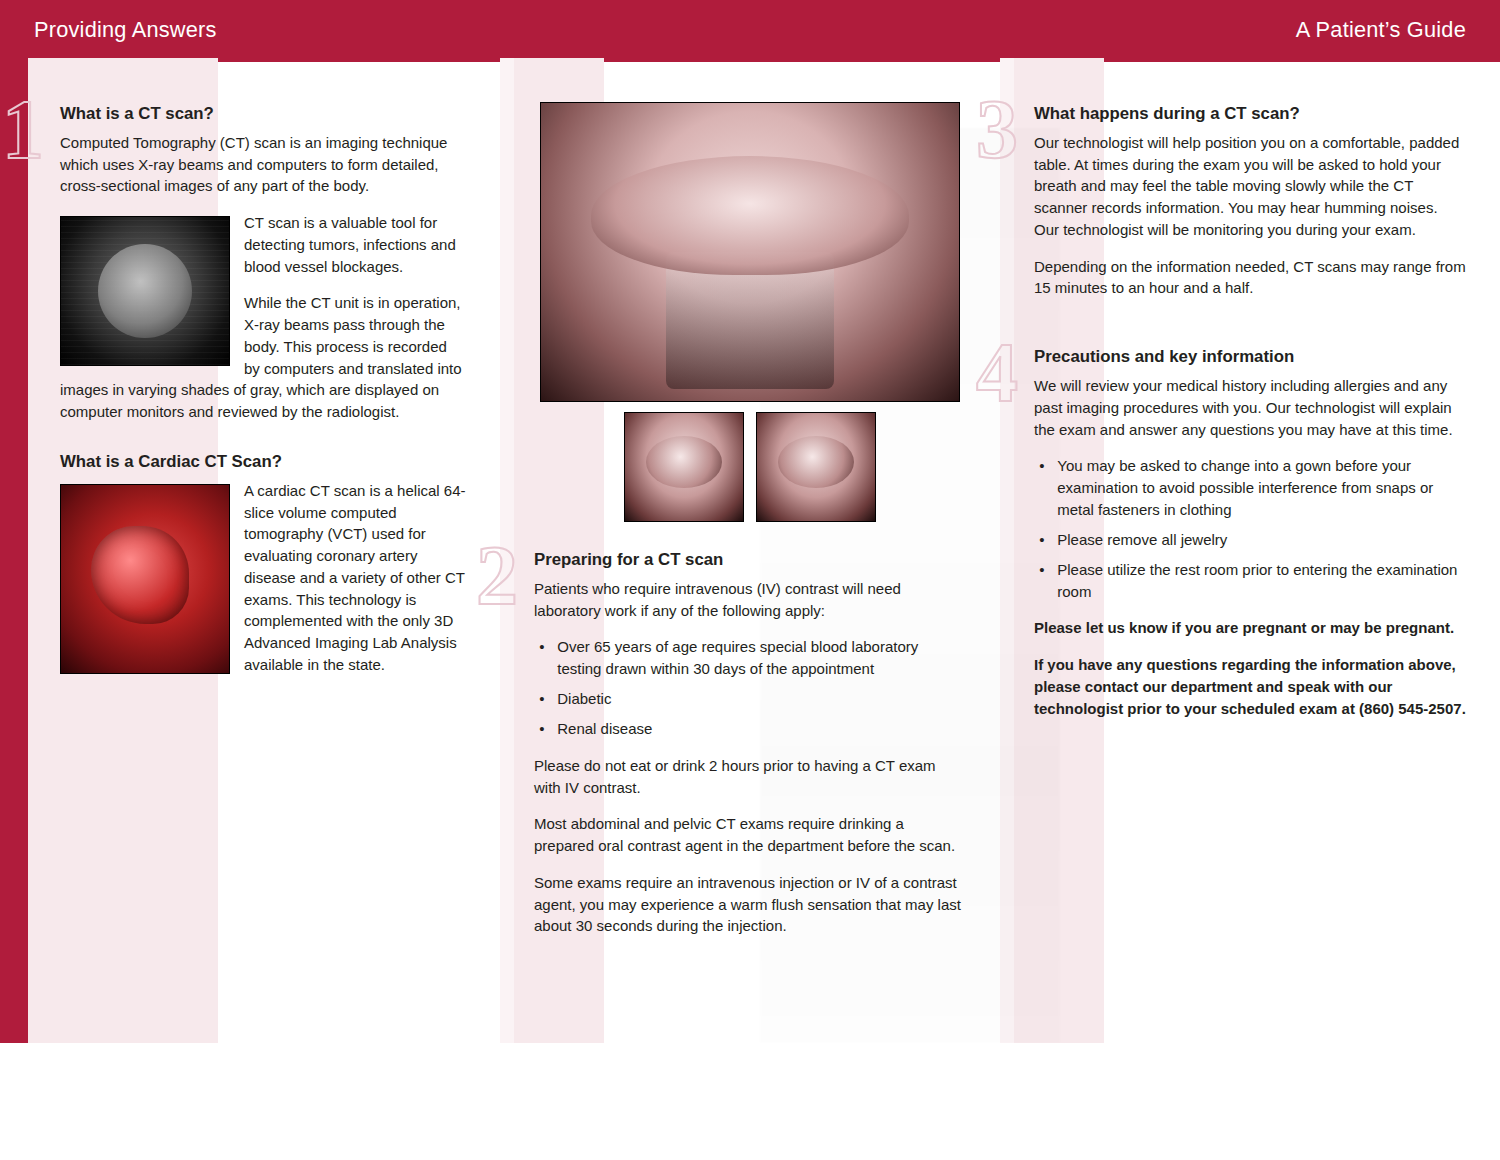Providing Answers
A Patient’s Guide
1
What is a CT scan?
Computed Tomography (CT) scan is an imaging technique which uses X-ray beams and computers to form detailed, cross-sectional images of any part of the body.
CT scan is a valuable tool for detecting tumors, infections and blood vessel blockages.
While the CT unit is in operation, X-ray beams pass through the body. This process is recorded by computers and translated into images in varying shades of gray, which are displayed on computer monitors and reviewed by the radiologist.
What is a Cardiac CT Scan?
A cardiac CT scan is a helical 64-slice volume computed tomography (VCT) used for evaluating coronary artery disease and a variety of other CT exams. This technology is complemented with the only 3D Advanced Imaging Lab Analysis available in the state.
2
Preparing for a CT scan
Patients who require intravenous (IV) contrast will need laboratory work if any of the following apply:
Over 65 years of age requires special blood laboratory testing drawn within 30 days of the appointment
Diabetic
Renal disease
Please do not eat or drink 2 hours prior to having a CT exam with IV contrast.
Most abdominal and pelvic CT exams require drinking a prepared oral contrast agent in the department before the scan.
Some exams require an intravenous injection or IV of a contrast agent, you may experience a warm flush sensation that may last about 30 seconds during the injection.
3
What happens during a CT scan?
Our technologist will help position you on a comfortable, padded table. At times during the exam you will be asked to hold your breath and may feel the table moving slowly while the CT scanner records information. You may hear humming noises. Our technologist will be monitoring you during your exam.
Depending on the information needed, CT scans may range from 15 minutes to an hour and a half.
4
Precautions and key information
We will review your medical history including allergies and any past imaging procedures with you. Our technologist will explain the exam and answer any questions you may have at this time.
You may be asked to change into a gown before your examination to avoid possible interference from snaps or metal fasteners in clothing
Please remove all jewelry
Please utilize the rest room prior to entering the examination room
Please let us know if you are pregnant or may be pregnant.
If you have any questions regarding the information above, please contact our department and speak with our technologist prior to your scheduled exam at (860) 545-2507.